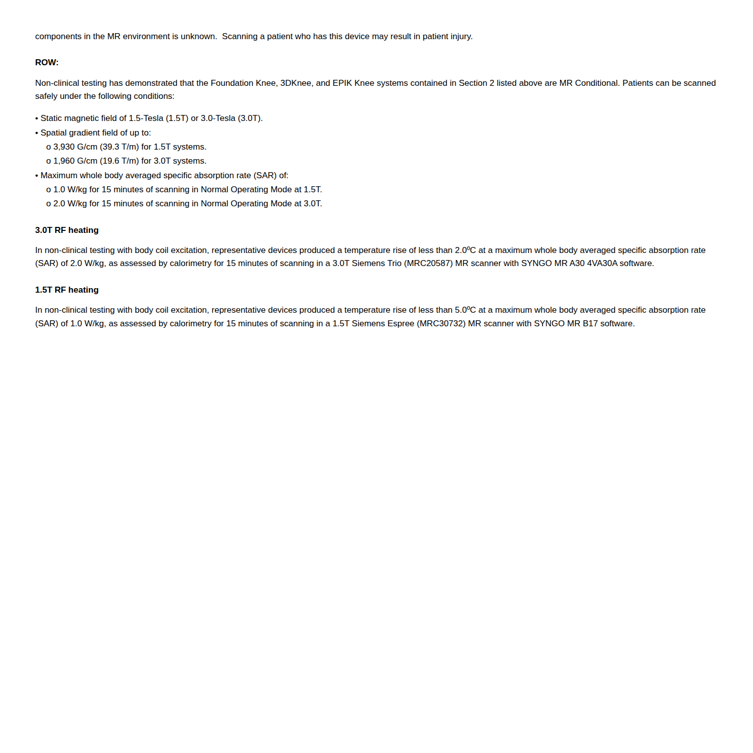components in the MR environment is unknown. Scanning a patient who has this device may result in patient injury.
ROW:
Non-clinical testing has demonstrated that the Foundation Knee, 3DKnee, and EPIK Knee systems contained in Section 2 listed above are MR Conditional. Patients can be scanned safely under the following conditions:
• Static magnetic field of 1.5-Tesla (1.5T) or 3.0-Tesla (3.0T).
• Spatial gradient field of up to:
o 3,930 G/cm (39.3 T/m) for 1.5T systems.
o 1,960 G/cm (19.6 T/m) for 3.0T systems.
• Maximum whole body averaged specific absorption rate (SAR) of:
o 1.0 W/kg for 15 minutes of scanning in Normal Operating Mode at 1.5T.
o 2.0 W/kg for 15 minutes of scanning in Normal Operating Mode at 3.0T.
3.0T RF heating
In non-clinical testing with body coil excitation, representative devices produced a temperature rise of less than 2.0ºC at a maximum whole body averaged specific absorption rate (SAR) of 2.0 W/kg, as assessed by calorimetry for 15 minutes of scanning in a 3.0T Siemens Trio (MRC20587) MR scanner with SYNGO MR A30 4VA30A software.
1.5T RF heating
In non-clinical testing with body coil excitation, representative devices produced a temperature rise of less than 5.0ºC at a maximum whole body averaged specific absorption rate (SAR) of 1.0 W/kg, as assessed by calorimetry for 15 minutes of scanning in a 1.5T Siemens Espree (MRC30732) MR scanner with SYNGO MR B17 software.